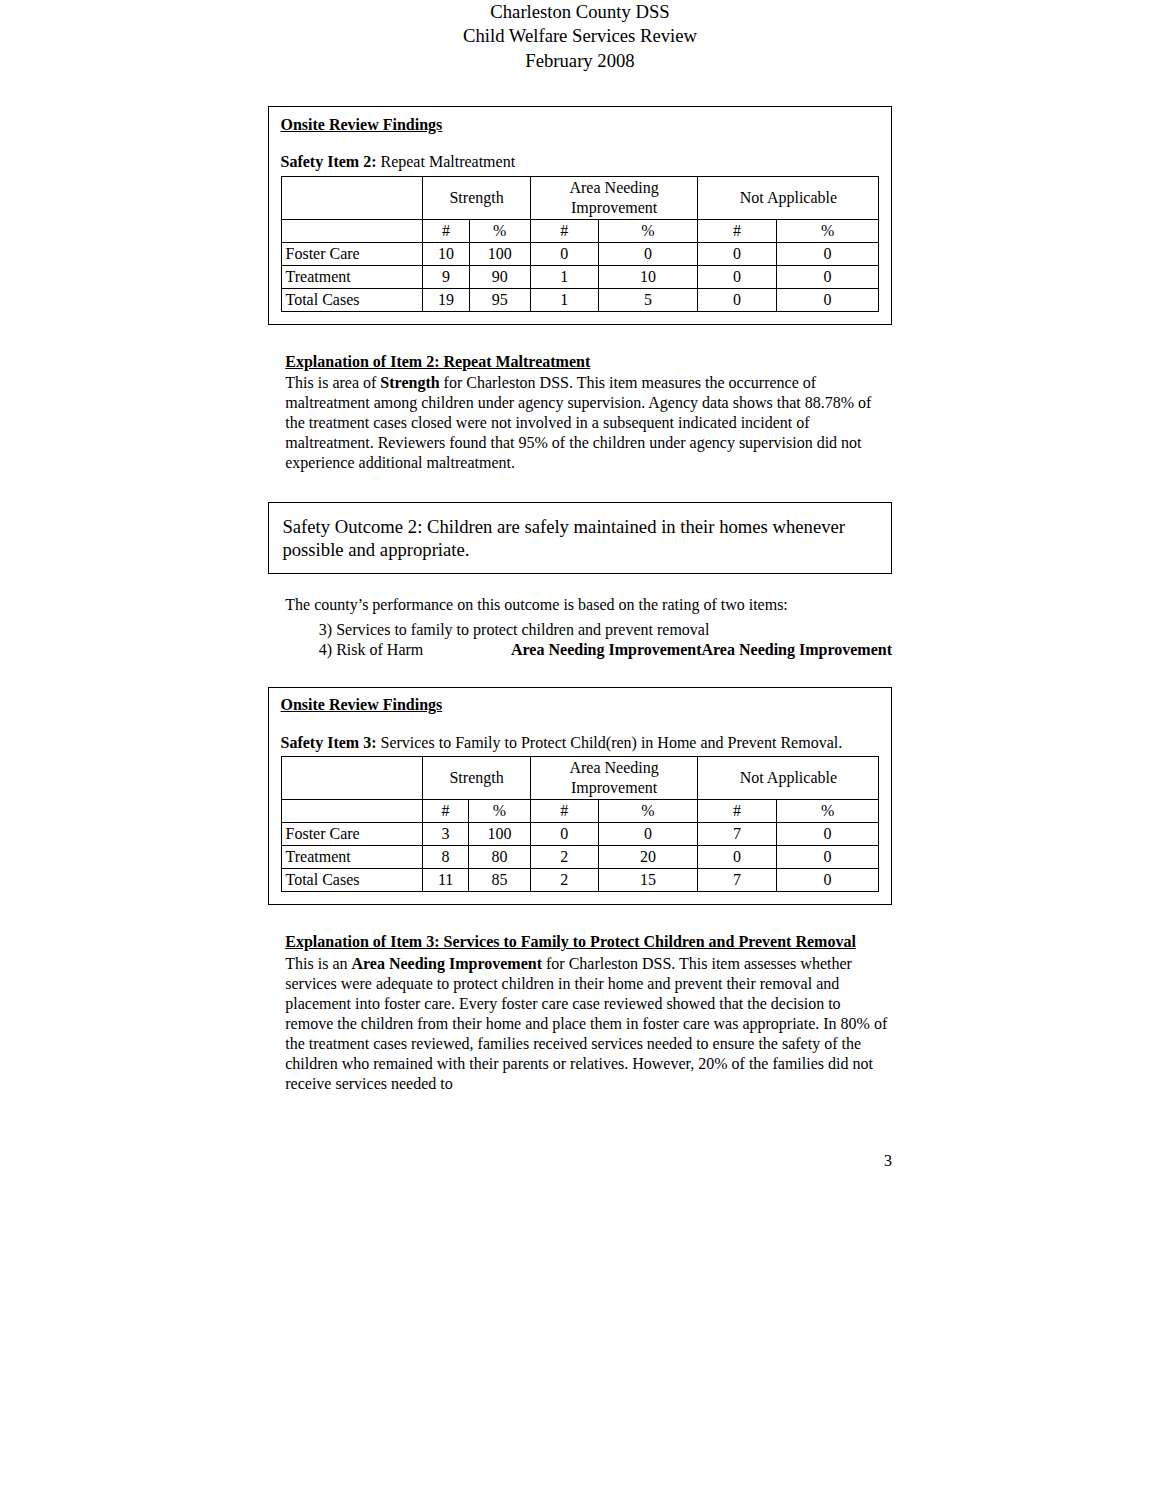Charleston County DSS
Child Welfare Services Review
February 2008
Onsite Review Findings
Safety Item 2: Repeat Maltreatment
| | Strength | Area Needing Improvement | Not Applicable |
| --- | --- | --- | --- |
| | # | % | # | % | # | % |
| Foster Care | 10 | 100 | 0 | 0 | 0 | 0 |
| Treatment | 9 | 90 | 1 | 10 | 0 | 0 |
| Total Cases | 19 | 95 | 1 | 5 | 0 | 0 |
Explanation of Item 2: Repeat Maltreatment
This is area of Strength for Charleston DSS. This item measures the occurrence of maltreatment among children under agency supervision. Agency data shows that 88.78% of the treatment cases closed were not involved in a subsequent indicated incident of maltreatment. Reviewers found that 95% of the children under agency supervision did not experience additional maltreatment.
Safety Outcome 2: Children are safely maintained in their homes whenever possible and appropriate.
The county’s performance on this outcome is based on the rating of two items:
3) Services to family to protect children and prevent removal Area Needing Improvement
4) Risk of Harm Area Needing Improvement
Onsite Review Findings
Safety Item 3: Services to Family to Protect Child(ren) in Home and Prevent Removal.
| | Strength | Area Needing Improvement | Not Applicable |
| --- | --- | --- | --- |
| | # | % | # | % | # | % |
| Foster Care | 3 | 100 | 0 | 0 | 7 | 0 |
| Treatment | 8 | 80 | 2 | 20 | 0 | 0 |
| Total Cases | 11 | 85 | 2 | 15 | 7 | 0 |
Explanation of Item 3: Services to Family to Protect Children and Prevent Removal
This is an Area Needing Improvement for Charleston DSS. This item assesses whether services were adequate to protect children in their home and prevent their removal and placement into foster care. Every foster care case reviewed showed that the decision to remove the children from their home and place them in foster care was appropriate. In 80% of the treatment cases reviewed, families received services needed to ensure the safety of the children who remained with their parents or relatives. However, 20% of the families did not receive services needed to
3